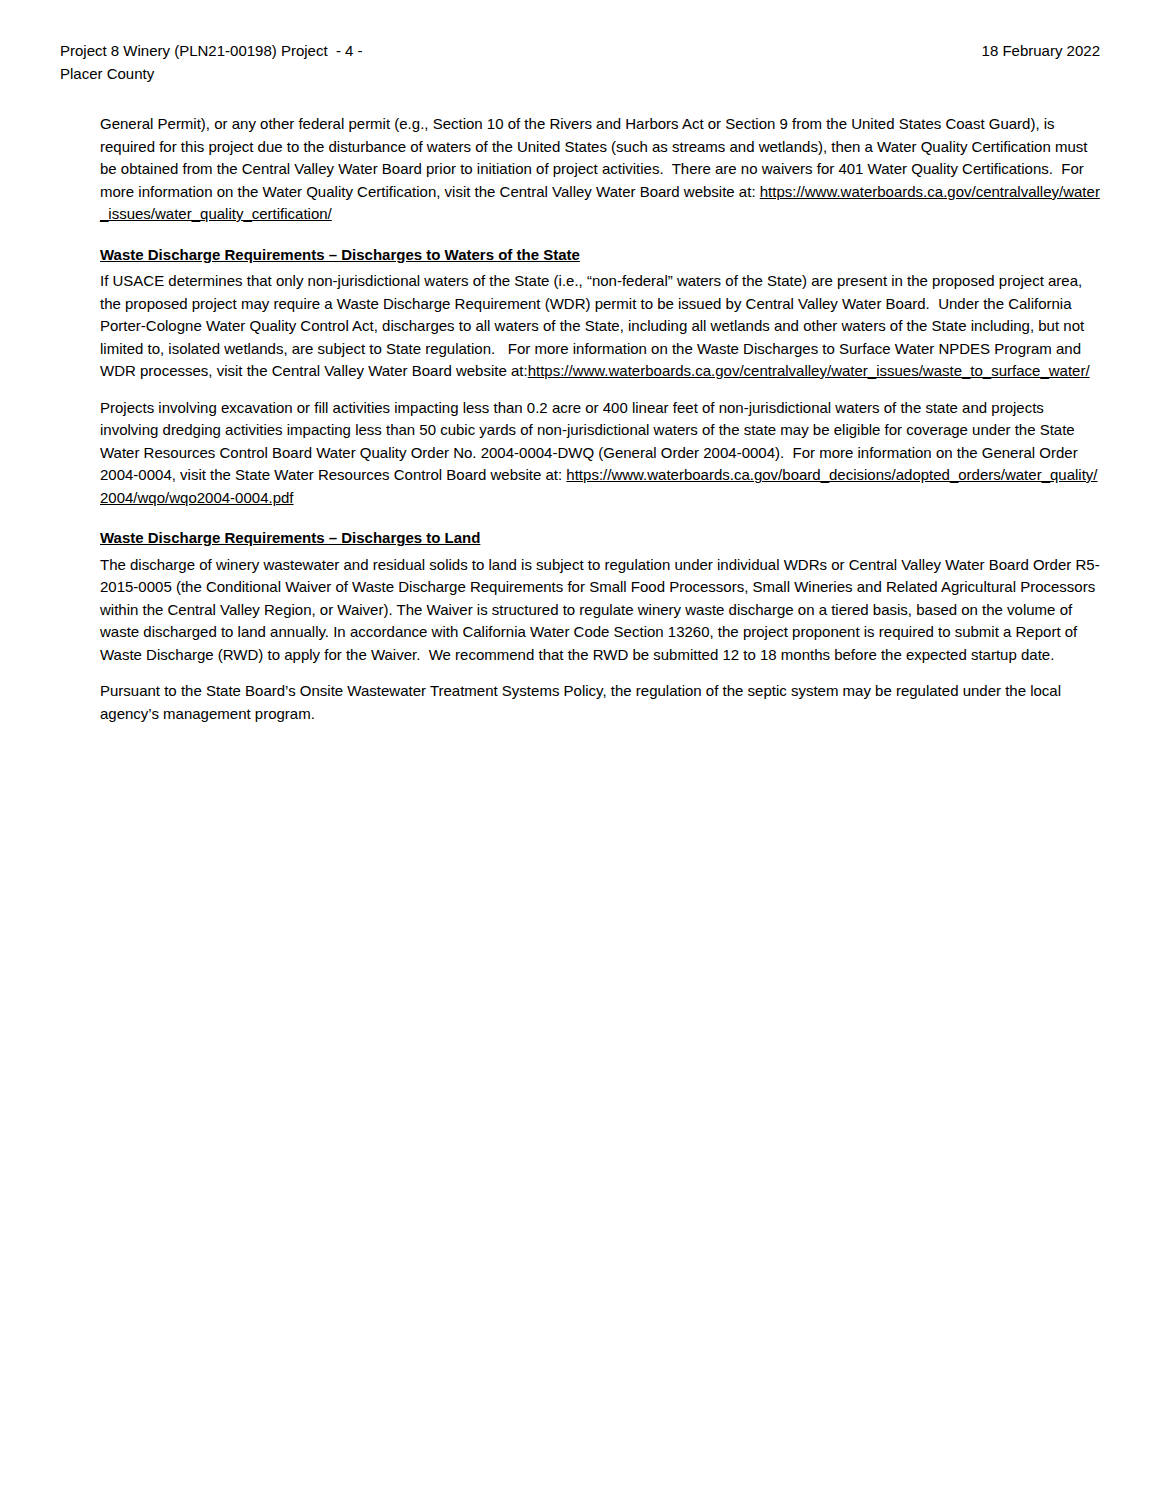Project 8 Winery (PLN21-00198) Project - 4 -
Placer County
18 February 2022
General Permit), or any other federal permit (e.g., Section 10 of the Rivers and Harbors Act or Section 9 from the United States Coast Guard), is required for this project due to the disturbance of waters of the United States (such as streams and wetlands), then a Water Quality Certification must be obtained from the Central Valley Water Board prior to initiation of project activities. There are no waivers for 401 Water Quality Certifications. For more information on the Water Quality Certification, visit the Central Valley Water Board website at: https://www.waterboards.ca.gov/centralvalley/water_issues/water_quality_certification/
Waste Discharge Requirements – Discharges to Waters of the State
If USACE determines that only non-jurisdictional waters of the State (i.e., “non-federal” waters of the State) are present in the proposed project area, the proposed project may require a Waste Discharge Requirement (WDR) permit to be issued by Central Valley Water Board. Under the California Porter-Cologne Water Quality Control Act, discharges to all waters of the State, including all wetlands and other waters of the State including, but not limited to, isolated wetlands, are subject to State regulation. For more information on the Waste Discharges to Surface Water NPDES Program and WDR processes, visit the Central Valley Water Board website at:https://www.waterboards.ca.gov/centralvalley/water_issues/waste_to_surface_water/
Projects involving excavation or fill activities impacting less than 0.2 acre or 400 linear feet of non-jurisdictional waters of the state and projects involving dredging activities impacting less than 50 cubic yards of non-jurisdictional waters of the state may be eligible for coverage under the State Water Resources Control Board Water Quality Order No. 2004-0004-DWQ (General Order 2004-0004). For more information on the General Order 2004-0004, visit the State Water Resources Control Board website at: https://www.waterboards.ca.gov/board_decisions/adopted_orders/water_quality/2004/wqo/wqo2004-0004.pdf
Waste Discharge Requirements – Discharges to Land
The discharge of winery wastewater and residual solids to land is subject to regulation under individual WDRs or Central Valley Water Board Order R5-2015-0005 (the Conditional Waiver of Waste Discharge Requirements for Small Food Processors, Small Wineries and Related Agricultural Processors within the Central Valley Region, or Waiver). The Waiver is structured to regulate winery waste discharge on a tiered basis, based on the volume of waste discharged to land annually. In accordance with California Water Code Section 13260, the project proponent is required to submit a Report of Waste Discharge (RWD) to apply for the Waiver. We recommend that the RWD be submitted 12 to 18 months before the expected startup date.
Pursuant to the State Board’s Onsite Wastewater Treatment Systems Policy, the regulation of the septic system may be regulated under the local agency’s management program.